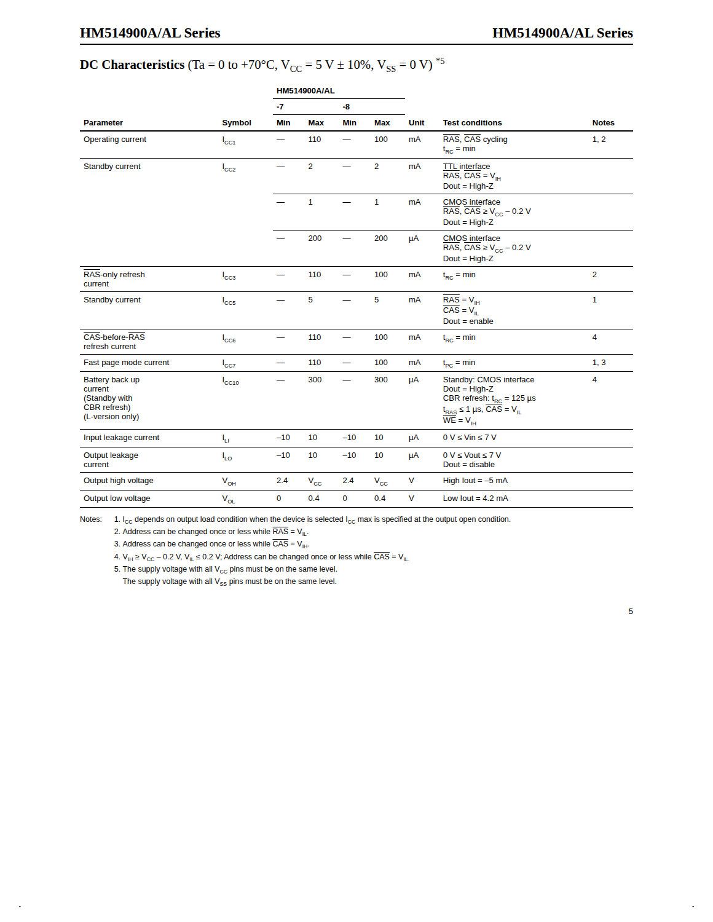HM514900A/AL Series HM514900A/AL Series
DC Characteristics (Ta = 0 to +70°C, VCC = 5 V ± 10%, VSS = 0 V) *5
| | | HM514900A/AL | | | |
| --- | --- | --- | --- | --- | --- |
| | | -7 | -8 | | | |
| Parameter | Symbol | Min | Max | Min | Max | Unit | Test conditions | Notes |
| Operating current | I CC1 | — | 110 | — | 100 | mA | RAS , CAS cycling t RC = min | 1, 2 |
| Standby current | I CC2 | — | 2 | — | 2 | mA | TTL interface RAS , CAS = V IH Dout = High-Z | |
| — | 1 | — | 1 | mA | CMOS interface RAS , CAS ≥ V CC – 0.2 V Dout = High-Z | |
| — | 200 | — | 200 | µA | CMOS interface RAS , CAS ≥ V CC – 0.2 V Dout = High-Z | |
| RAS -only refresh current | I CC3 | — | 110 | — | 100 | mA | t RC = min | 2 |
| Standby current | I CC5 | — | 5 | — | 5 | mA | RAS = V IH CAS = V IL Dout = enable | 1 |
| CAS -before- RAS refresh current | I CC6 | — | 110 | — | 100 | mA | t RC = min | 4 |
| Fast page mode current | I CC7 | — | 110 | — | 100 | mA | t PC = min | 1, 3 |
| Battery back up current (Standby with CBR refresh) (L-version only) | I CC10 | — | 300 | — | 300 | µA | Standby: CMOS interface Dout = High-Z CBR refresh: t RC = 125 µs t RAS ≤ 1 µs, CAS = V IL WE = V IH | 4 |
| Input leakage current | I LI | –10 | 10 | –10 | 10 | µA | 0 V ≤ Vin ≤ 7 V | |
| Output leakage current | I LO | –10 | 10 | –10 | 10 | µA | 0 V ≤ Vout ≤ 7 V Dout = disable | |
| Output high voltage | V OH | 2.4 | V CC | 2.4 | V CC | V | High Iout = –5 mA | |
| Output low voltage | V OL | 0 | 0.4 | 0 | 0.4 | V | Low Iout = 4.2 mA | |
Notes:
ICC depends on output load condition when the device is selected ICC max is specified at the output open condition.
Address can be changed once or less while RAS = VIL.
Address can be changed once or less while CAS = VIH.
VIH ≥ VCC – 0.2 V, VIL ≤ 0.2 V; Address can be changed once or less while CAS = VIL.
The supply voltage with all VCC pins must be on the same level.
The supply voltage with all VSS pins must be on the same level.
5
.
.